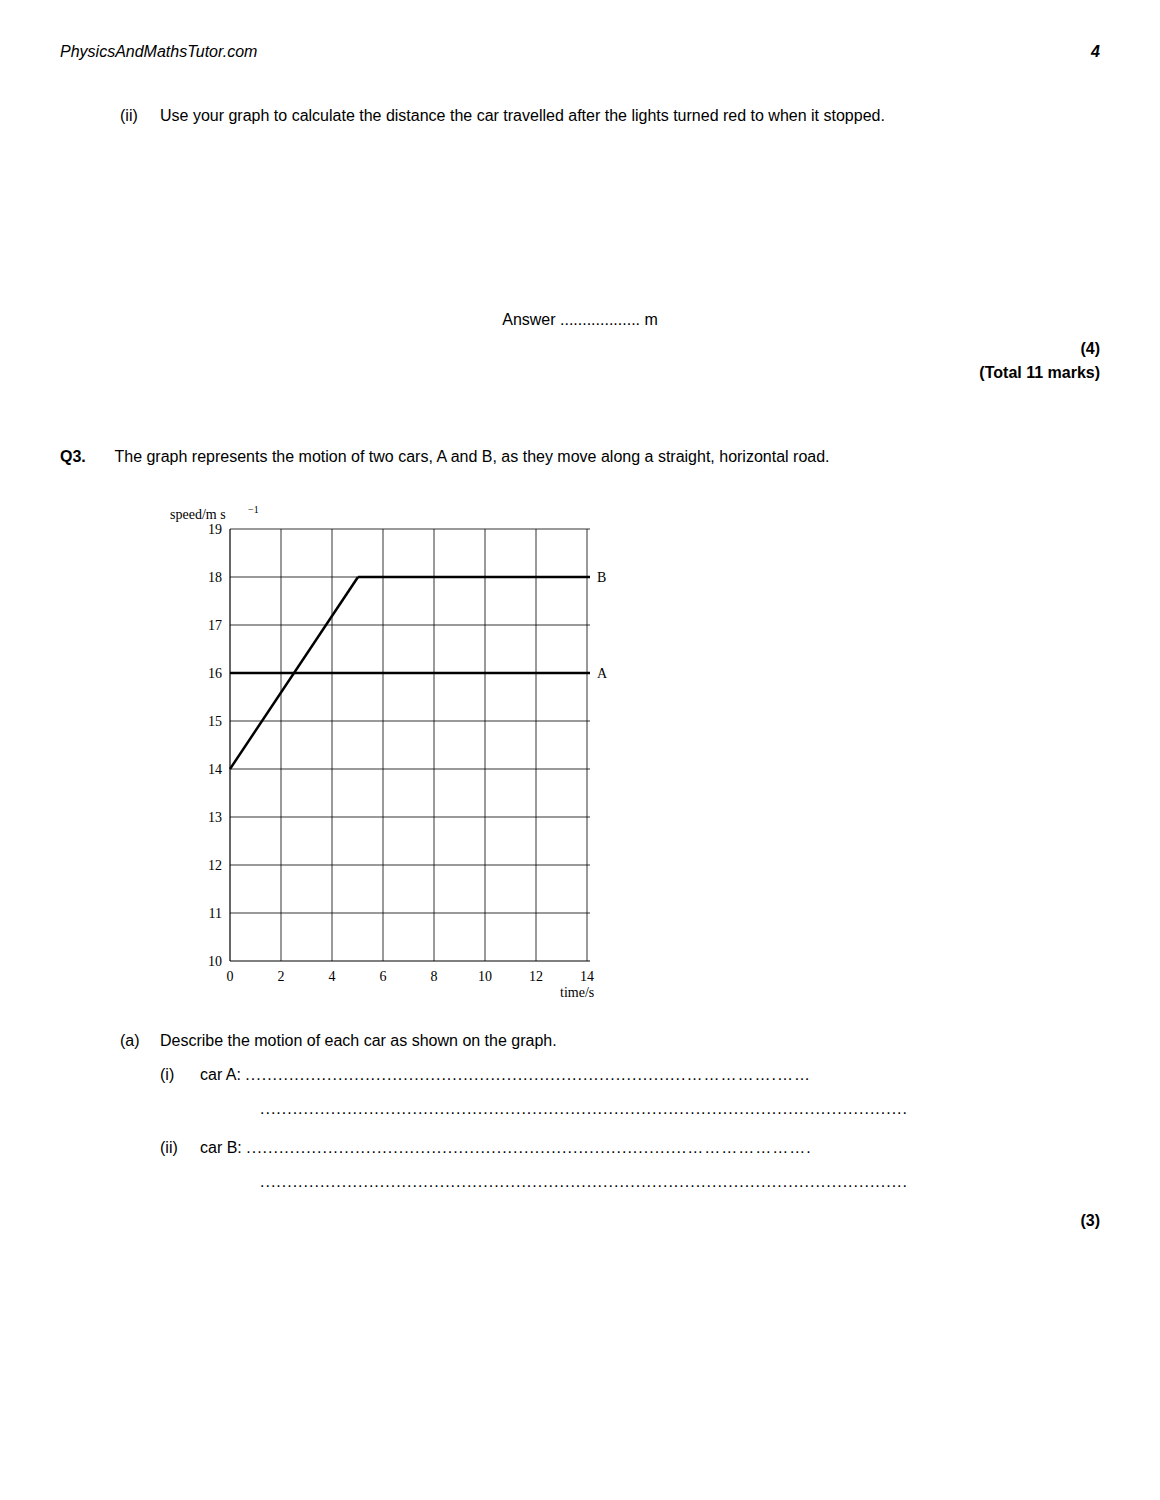PhysicsAndMathsTutor.com 4
(ii) Use your graph to calculate the distance the car travelled after the lights turned red to when it stopped.
Answer .................. m
(4)
(Total 11 marks)
Q3. The graph represents the motion of two cars, A and B, as they move along a straight, horizontal road.
speed/m s −1 19 18 17 16 15 14 13 12 11 10 0 2 4 6 8 10 12 14 time/s B A
(a) Describe the motion of each car as shown on the graph.
(i) car A: .................................................................................…………….……
.......................................................................................................................
(ii) car B: .................................................................................………………….
.......................................................................................................................
(3)